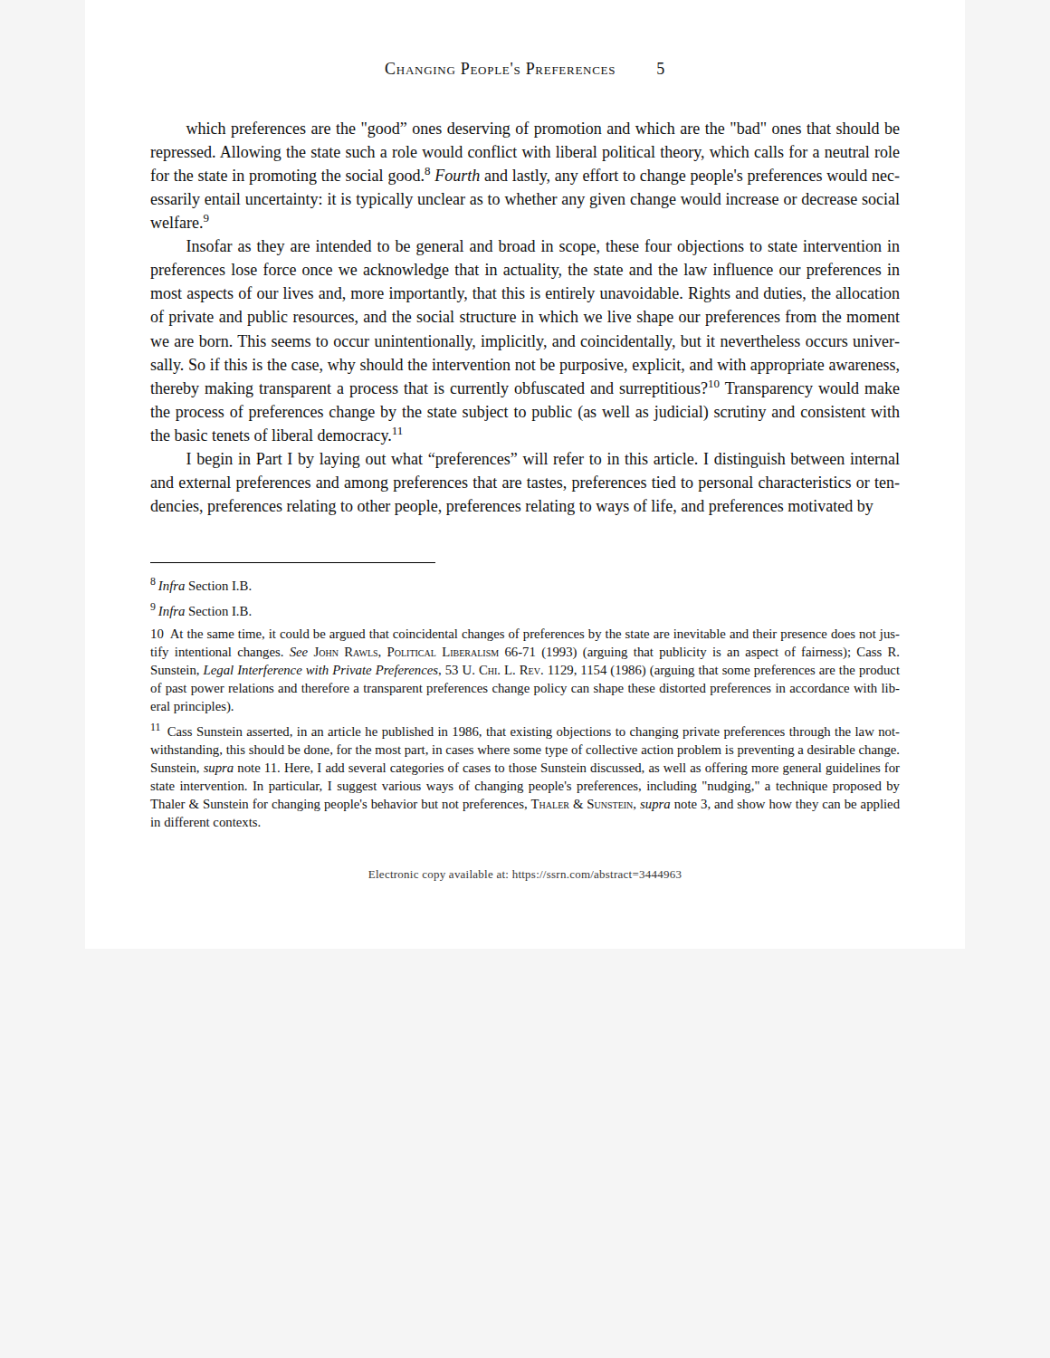Changing People's Preferences 5
which preferences are the "good” ones deserving of promotion and which are the "bad" ones that should be repressed. Allowing the state such a role would conflict with liberal political theory, which calls for a neutral role for the state in promoting the social good.8 Fourth and lastly, any effort to change people's preferences would necessarily entail uncertainty: it is typically unclear as to whether any given change would increase or decrease social welfare.9
Insofar as they are intended to be general and broad in scope, these four objections to state intervention in preferences lose force once we acknowledge that in actuality, the state and the law influence our preferences in most aspects of our lives and, more importantly, that this is entirely unavoidable. Rights and duties, the allocation of private and public resources, and the social structure in which we live shape our preferences from the moment we are born. This seems to occur unintentionally, implicitly, and coincidentally, but it nevertheless occurs universally. So if this is the case, why should the intervention not be purposive, explicit, and with appropriate awareness, thereby making transparent a process that is currently obfuscated and surreptitious?10 Transparency would make the process of preferences change by the state subject to public (as well as judicial) scrutiny and consistent with the basic tenets of liberal democracy.11
I begin in Part I by laying out what “preferences” will refer to in this article. I distinguish between internal and external preferences and among preferences that are tastes, preferences tied to personal characteristics or tendencies, preferences relating to other people, preferences relating to ways of life, and preferences motivated by
8 Infra Section I.B.
9 Infra Section I.B.
10 At the same time, it could be argued that coincidental changes of preferences by the state are inevitable and their presence does not justify intentional changes. See John Rawls, Political Liberalism 66-71 (1993) (arguing that publicity is an aspect of fairness); Cass R. Sunstein, Legal Interference with Private Preferences, 53 U. Chi. L. Rev. 1129, 1154 (1986) (arguing that some preferences are the product of past power relations and therefore a transparent preferences change policy can shape these distorted preferences in accordance with liberal principles).
11 Cass Sunstein asserted, in an article he published in 1986, that existing objections to changing private preferences through the law notwithstanding, this should be done, for the most part, in cases where some type of collective action problem is preventing a desirable change. Sunstein, supra note 11. Here, I add several categories of cases to those Sunstein discussed, as well as offering more general guidelines for state intervention. In particular, I suggest various ways of changing people's preferences, including "nudging," a technique proposed by Thaler & Sunstein for changing people's behavior but not preferences, Thaler & Sunstein, supra note 3, and show how they can be applied in different contexts.
Electronic copy available at: https://ssrn.com/abstract=3444963